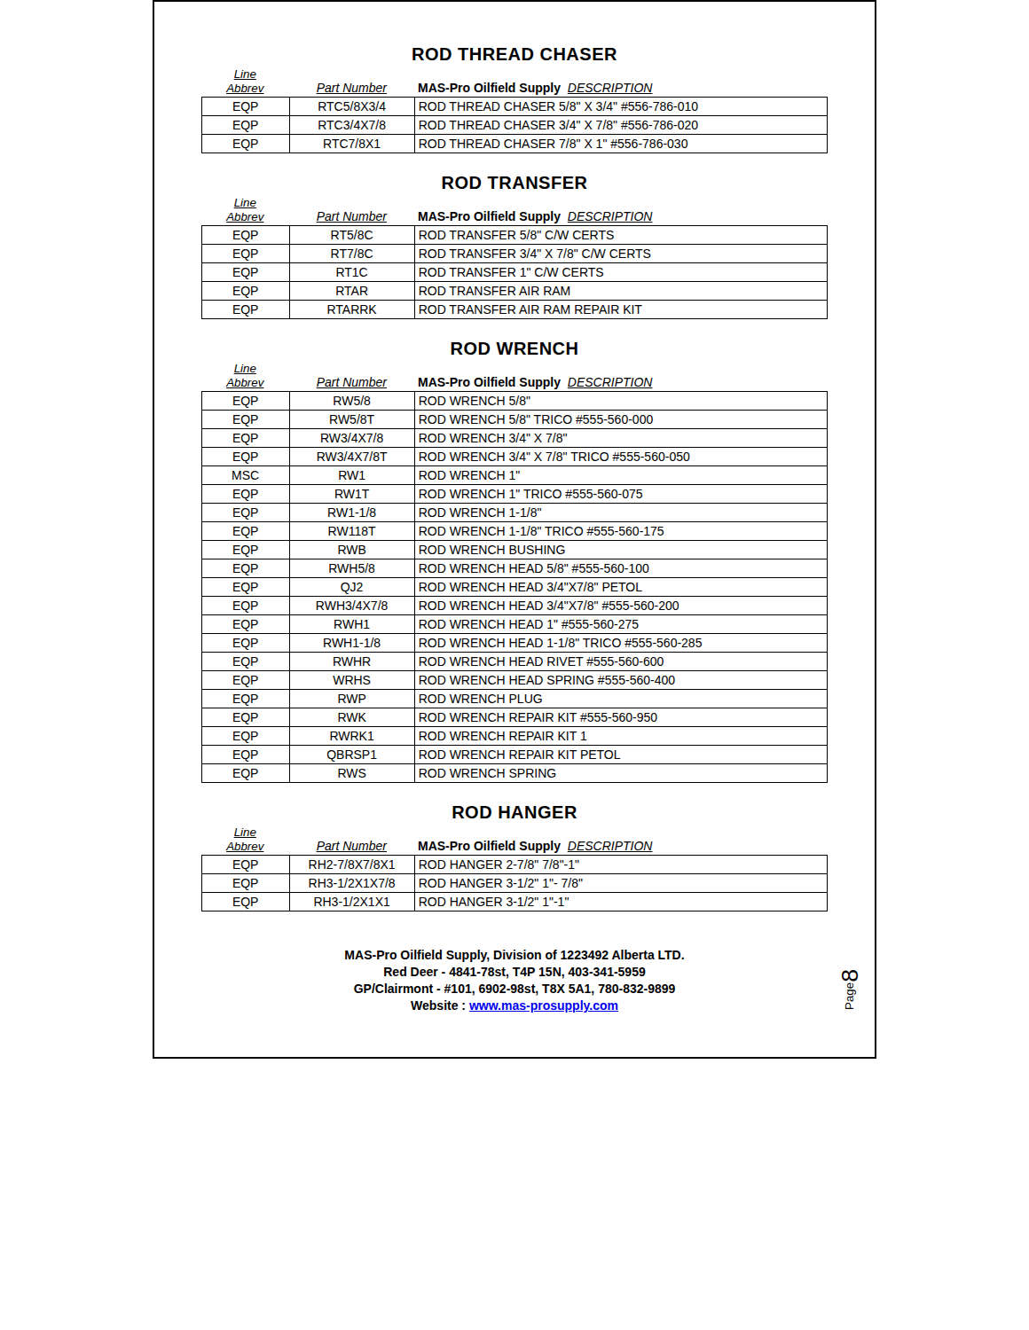ROD THREAD CHASER
| Line Abbrev | Part Number | MAS-Pro Oilfield Supply DESCRIPTION |
| EQP | RTC5/8X3/4 | ROD THREAD CHASER 5/8" X 3/4" #556-786-010 |
| EQP | RTC3/4X7/8 | ROD THREAD CHASER 3/4" X 7/8" #556-786-020 |
| EQP | RTC7/8X1 | ROD THREAD CHASER 7/8" X 1" #556-786-030 |
ROD TRANSFER
| Line Abbrev | Part Number | MAS-Pro Oilfield Supply DESCRIPTION |
| EQP | RT5/8C | ROD TRANSFER 5/8" C/W CERTS |
| EQP | RT7/8C | ROD TRANSFER 3/4" X 7/8" C/W CERTS |
| EQP | RT1C | ROD TRANSFER 1" C/W CERTS |
| EQP | RTAR | ROD TRANSFER AIR RAM |
| EQP | RTARRK | ROD TRANSFER AIR RAM REPAIR KIT |
ROD WRENCH
| Line Abbrev | Part Number | MAS-Pro Oilfield Supply DESCRIPTION |
| EQP | RW5/8 | ROD WRENCH 5/8" |
| EQP | RW5/8T | ROD WRENCH 5/8" TRICO #555-560-000 |
| EQP | RW3/4X7/8 | ROD WRENCH 3/4" X 7/8" |
| EQP | RW3/4X7/8T | ROD WRENCH 3/4" X 7/8" TRICO #555-560-050 |
| MSC | RW1 | ROD WRENCH 1" |
| EQP | RW1T | ROD WRENCH 1" TRICO #555-560-075 |
| EQP | RW1-1/8 | ROD WRENCH 1-1/8" |
| EQP | RW118T | ROD WRENCH 1-1/8" TRICO #555-560-175 |
| EQP | RWB | ROD WRENCH BUSHING |
| EQP | RWH5/8 | ROD WRENCH HEAD 5/8" #555-560-100 |
| EQP | QJ2 | ROD WRENCH HEAD 3/4"X7/8" PETOL |
| EQP | RWH3/4X7/8 | ROD WRENCH HEAD 3/4"X7/8" #555-560-200 |
| EQP | RWH1 | ROD WRENCH HEAD 1" #555-560-275 |
| EQP | RWH1-1/8 | ROD WRENCH HEAD 1-1/8" TRICO #555-560-285 |
| EQP | RWHR | ROD WRENCH HEAD RIVET #555-560-600 |
| EQP | WRHS | ROD WRENCH HEAD SPRING #555-560-400 |
| EQP | RWP | ROD WRENCH PLUG |
| EQP | RWK | ROD WRENCH REPAIR KIT #555-560-950 |
| EQP | RWRK1 | ROD WRENCH REPAIR KIT 1 |
| EQP | QBRSP1 | ROD WRENCH REPAIR KIT PETOL |
| EQP | RWS | ROD WRENCH SPRING |
ROD HANGER
| Line Abbrev | Part Number | MAS-Pro Oilfield Supply DESCRIPTION |
| EQP | RH2-7/8X7/8X1 | ROD HANGER 2-7/8" 7/8"-1" |
| EQP | RH3-1/2X1X7/8 | ROD HANGER 3-1/2" 1"- 7/8" |
| EQP | RH3-1/2X1X1 | ROD HANGER 3-1/2" 1"-1" |
MAS-Pro Oilfield Supply, Division of 1223492 Alberta LTD.
Red Deer - 4841-78st, T4P 15N, 403-341-5959
GP/Clairmont - #101, 6902-98st, T8X 5A1, 780-832-9899
Website : www.mas-prosupply.com
Page8